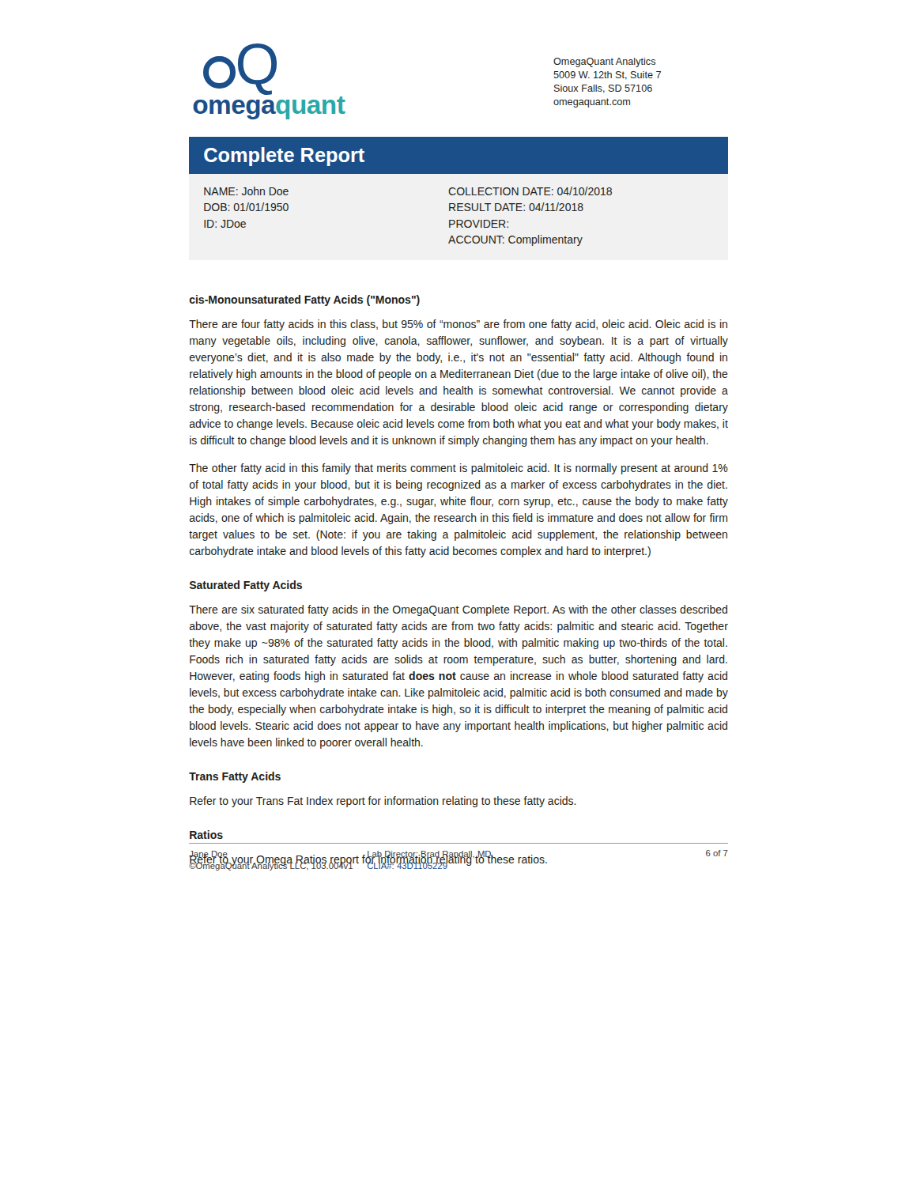Q
omegaquant
OmegaQuant Analytics
5009 W. 12th St, Suite 7
Sioux Falls, SD 57106
omegaquant.com
Complete Report
NAME: John Doe
DOB: 01/01/1950
ID: JDoe
COLLECTION DATE: 04/10/2018
RESULT DATE: 04/11/2018
PROVIDER:
ACCOUNT: Complimentary
cis-Monounsaturated Fatty Acids ("Monos")
There are four fatty acids in this class, but 95% of “monos” are from one fatty acid, oleic acid. Oleic acid is in many vegetable oils, including olive, canola, safflower, sunflower, and soybean. It is a part of virtually everyone’s diet, and it is also made by the body, i.e., it's not an "essential" fatty acid. Although found in relatively high amounts in the blood of people on a Mediterranean Diet (due to the large intake of olive oil), the relationship between blood oleic acid levels and health is somewhat controversial. We cannot provide a strong, research-based recommendation for a desirable blood oleic acid range or corresponding dietary advice to change levels. Because oleic acid levels come from both what you eat and what your body makes, it is difficult to change blood levels and it is unknown if simply changing them has any impact on your health.
The other fatty acid in this family that merits comment is palmitoleic acid. It is normally present at around 1% of total fatty acids in your blood, but it is being recognized as a marker of excess carbohydrates in the diet. High intakes of simple carbohydrates, e.g., sugar, white flour, corn syrup, etc., cause the body to make fatty acids, one of which is palmitoleic acid. Again, the research in this field is immature and does not allow for firm target values to be set. (Note: if you are taking a palmitoleic acid supplement, the relationship between carbohydrate intake and blood levels of this fatty acid becomes complex and hard to interpret.)
Saturated Fatty Acids
There are six saturated fatty acids in the OmegaQuant Complete Report. As with the other classes described above, the vast majority of saturated fatty acids are from two fatty acids: palmitic and stearic acid. Together they make up ~98% of the saturated fatty acids in the blood, with palmitic making up two-thirds of the total. Foods rich in saturated fatty acids are solids at room temperature, such as butter, shortening and lard. However, eating foods high in saturated fat does not cause an increase in whole blood saturated fatty acid levels, but excess carbohydrate intake can. Like palmitoleic acid, palmitic acid is both consumed and made by the body, especially when carbohydrate intake is high, so it is difficult to interpret the meaning of palmitic acid blood levels. Stearic acid does not appear to have any important health implications, but higher palmitic acid levels have been linked to poorer overall health.
Trans Fatty Acids
Refer to your Trans Fat Index report for information relating to these fatty acids.
Ratios
Refer to your Omega Ratios report for information relating to these ratios.
Jane Doe
©OmegaQuant Analytics LLC, 103.004v1
Lab Director: Brad Randall, MD.
CLIA#: 43D1105229
6 of 7